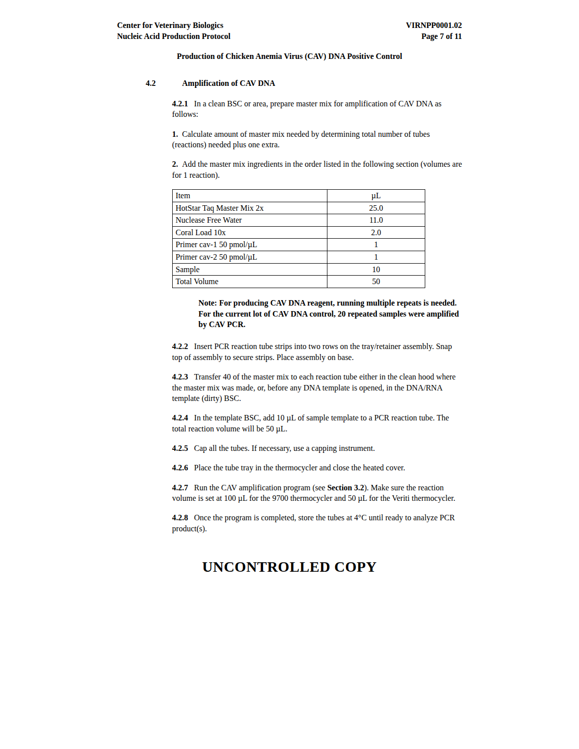Center for Veterinary Biologics
Nucleic Acid Production Protocol
VIRNPP0001.02
Page 7 of 11
Production of Chicken Anemia Virus (CAV) DNA Positive Control
4.2 Amplification of CAV DNA
4.2.1 In a clean BSC or area, prepare master mix for amplification of CAV DNA as follows:
1. Calculate amount of master mix needed by determining total number of tubes (reactions) needed plus one extra.
2. Add the master mix ingredients in the order listed in the following section (volumes are for 1 reaction).
| Item | µL |
| HotStar Taq Master Mix 2x | 25.0 |
| Nuclease Free Water | 11.0 |
| Coral Load 10x | 2.0 |
| Primer cav-1 50 pmol/µL | 1 |
| Primer cav-2 50 pmol/µL | 1 |
| Sample | 10 |
| Total Volume | 50 |
Note: For producing CAV DNA reagent, running multiple repeats is needed. For the current lot of CAV DNA control, 20 repeated samples were amplified by CAV PCR.
4.2.2 Insert PCR reaction tube strips into two rows on the tray/retainer assembly. Snap top of assembly to secure strips. Place assembly on base.
4.2.3 Transfer 40 of the master mix to each reaction tube either in the clean hood where the master mix was made, or, before any DNA template is opened, in the DNA/RNA template (dirty) BSC.
4.2.4 In the template BSC, add 10 µL of sample template to a PCR reaction tube. The total reaction volume will be 50 µL.
4.2.5 Cap all the tubes. If necessary, use a capping instrument.
4.2.6 Place the tube tray in the thermocycler and close the heated cover.
4.2.7 Run the CAV amplification program (see Section 3.2). Make sure the reaction volume is set at 100 µL for the 9700 thermocycler and 50 µL for the Veriti thermocycler.
4.2.8 Once the program is completed, store the tubes at 4°C until ready to analyze PCR product(s).
UNCONTROLLED COPY